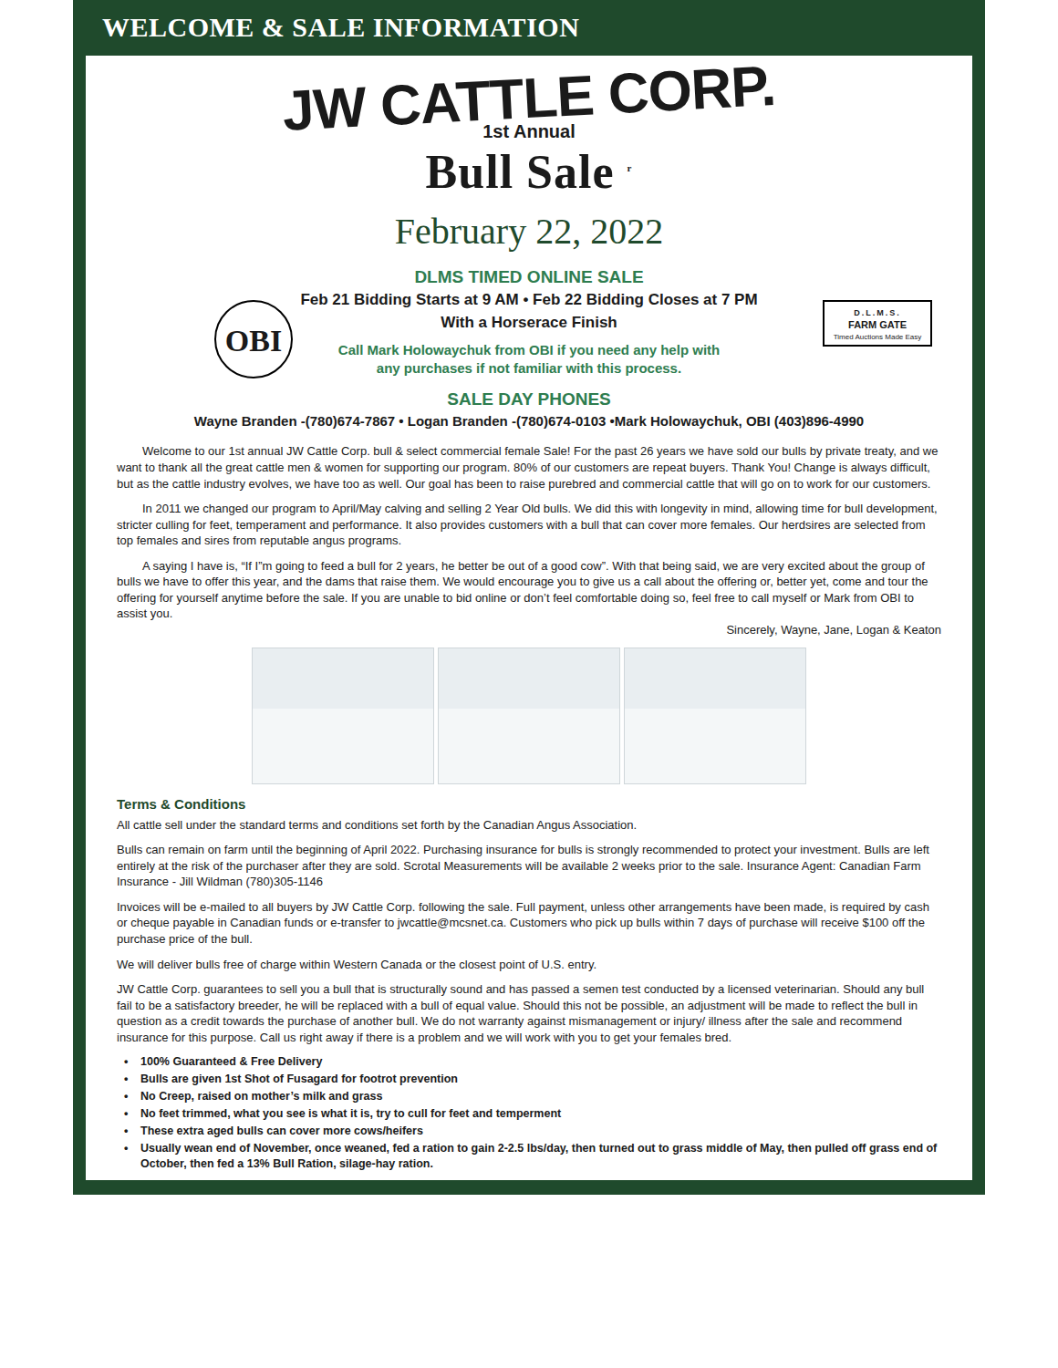WELCOME & SALE INFORMATION
OBI
D.L.M.S.
FARM GATE Timed Auctions Made Easy
JW CATTLE CORP.
1st Annual
Bull Sale r
February 22, 2022
DLMS TIMED ONLINE SALE
Feb 21 Bidding Starts at 9 AM • Feb 22 Bidding Closes at 7 PM
With a Horserace Finish
Call Mark Holowaychuk from OBI if you need any help with
any purchases if not familiar with this process.
SALE DAY PHONES
Wayne Branden -(780)674-7867 • Logan Branden -(780)674-0103 •Mark Holowaychuk, OBI (403)896-4990
Welcome to our 1st annual JW Cattle Corp. bull & select commercial female Sale! For the past 26 years we have sold our bulls by private treaty, and we want to thank all the great cattle men & women for supporting our program. 80% of our customers are repeat buyers. Thank You! Change is always difficult, but as the cattle industry evolves, we have too as well. Our goal has been to raise purebred and commercial cattle that will go on to work for our customers.
In 2011 we changed our program to April/May calving and selling 2 Year Old bulls. We did this with longevity in mind, allowing time for bull development, stricter culling for feet, temperament and performance. It also provides customers with a bull that can cover more females. Our herdsires are selected from top females and sires from reputable angus programs.
A saying I have is, “If I”m going to feed a bull for 2 years, he better be out of a good cow”. With that being said, we are very excited about the group of bulls we have to offer this year, and the dams that raise them. We would encourage you to give us a call about the offering or, better yet, come and tour the offering for yourself anytime before the sale. If you are unable to bid online or don’t feel comfortable doing so, feel free to call myself or Mark from OBI to assist you. Sincerely, Wayne, Jane, Logan & Keaton
photo
photo
photo
Terms & Conditions
All cattle sell under the standard terms and conditions set forth by the Canadian Angus Association.
Bulls can remain on farm until the beginning of April 2022. Purchasing insurance for bulls is strongly recommended to protect your investment. Bulls are left entirely at the risk of the purchaser after they are sold. Scrotal Measurements will be available 2 weeks prior to the sale. Insurance Agent: Canadian Farm Insurance - Jill Wildman (780)305-1146
Invoices will be e-mailed to all buyers by JW Cattle Corp. following the sale. Full payment, unless other arrangements have been made, is required by cash or cheque payable in Canadian funds or e-transfer to jwcattle@mcsnet.ca. Customers who pick up bulls within 7 days of purchase will receive $100 off the purchase price of the bull.
We will deliver bulls free of charge within Western Canada or the closest point of U.S. entry.
JW Cattle Corp. guarantees to sell you a bull that is structurally sound and has passed a semen test conducted by a licensed veterinarian. Should any bull fail to be a satisfactory breeder, he will be replaced with a bull of equal value. Should this not be possible, an adjustment will be made to reflect the bull in question as a credit towards the purchase of another bull. We do not warranty against mismanagement or injury/ illness after the sale and recommend insurance for this purpose. Call us right away if there is a problem and we will work with you to get your females bred.
100% Guaranteed & Free Delivery
Bulls are given 1st Shot of Fusagard for footrot prevention
No Creep, raised on mother’s milk and grass
No feet trimmed, what you see is what it is, try to cull for feet and temperment
These extra aged bulls can cover more cows/heifers
Usually wean end of November, once weaned, fed a ration to gain 2-2.5 lbs/day, then turned out to grass middle of May, then pulled off grass end of October, then fed a 13% Bull Ration, silage-hay ration.